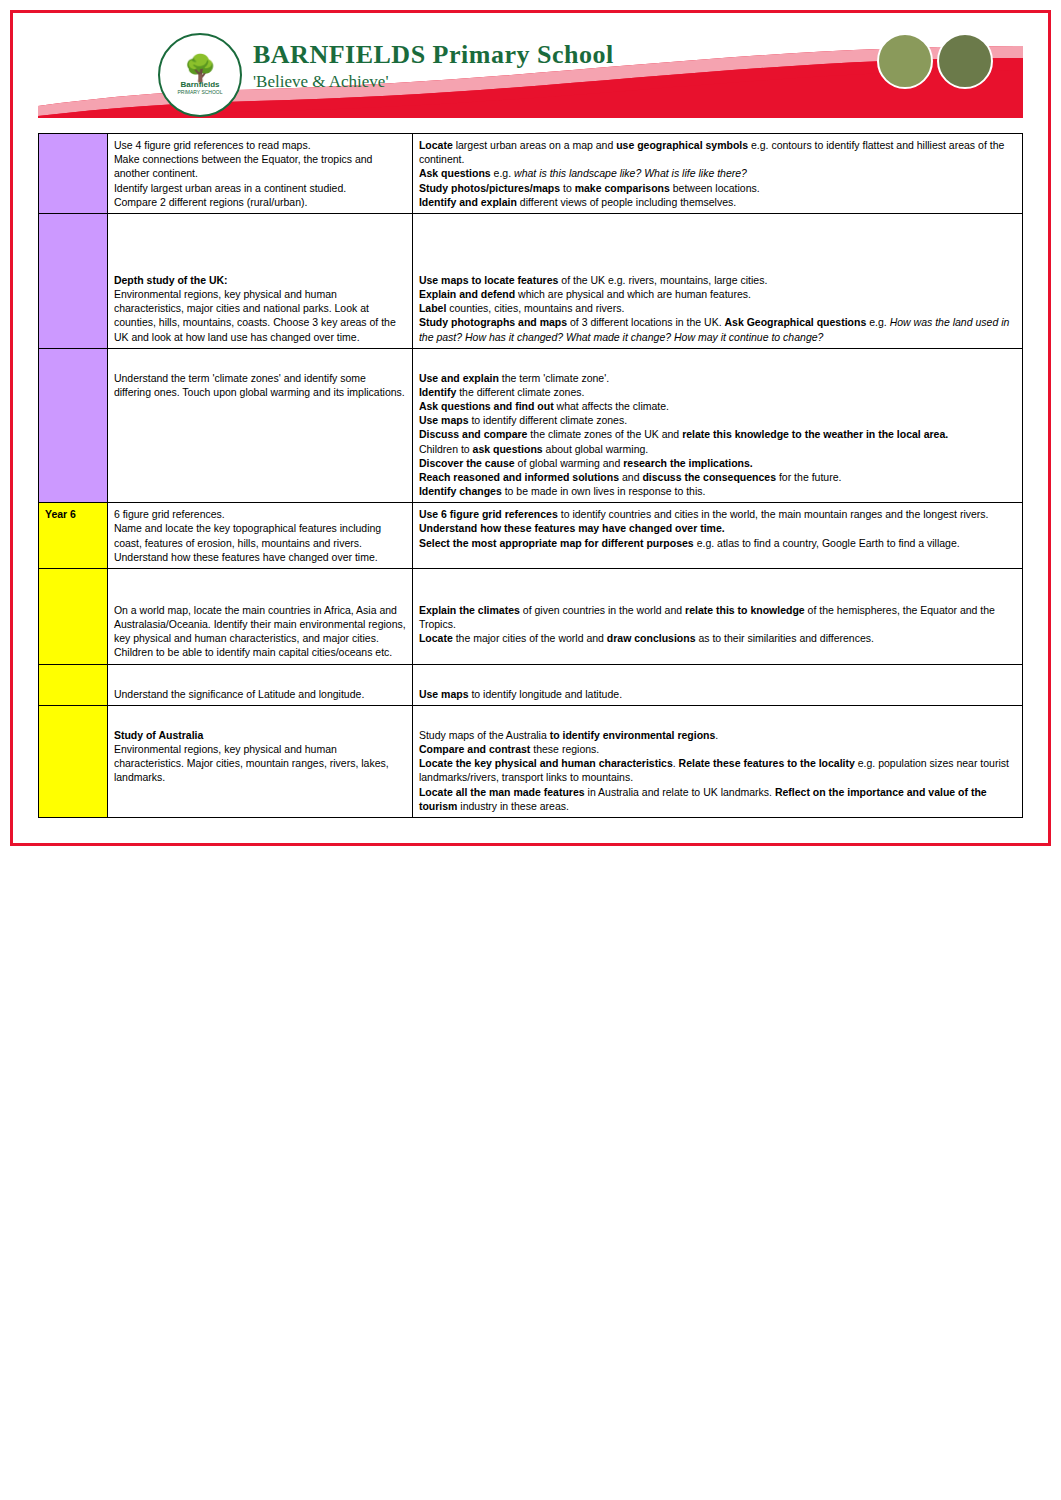🌳
Barnfields
PRIMARY SCHOOL
BARNFIELDS Primary School
'Believe & Achieve'
| | Use 4 figure grid references to read maps. Make connections between the Equator, the tropics and another continent. Identify largest urban areas in a continent studied. Compare 2 different regions (rural/urban). | Locate largest urban areas on a map and use geographical symbols e.g. contours to identify flattest and hilliest areas of the continent. Ask questions e.g. what is this landscape like? What is life like there? Study photos/pictures/maps to make comparisons between locations. Identify and explain different views of people including themselves. |
| | Depth study of the UK: Environmental regions, key physical and human characteristics, major cities and national parks. Look at counties, hills, mountains, coasts. Choose 3 key areas of the UK and look at how land use has changed over time. | Use maps to locate features of the UK e.g. rivers, mountains, large cities. Explain and defend which are physical and which are human features. Label counties, cities, mountains and rivers. Study photographs and maps of 3 different locations in the UK. Ask Geographical questions e.g. How was the land used in the past? How has it changed? What made it change? How may it continue to change? |
| | Understand the term 'climate zones' and identify some differing ones. Touch upon global warming and its implications. | Use and explain the term 'climate zone'. Identify the different climate zones. Ask questions and find out what affects the climate. Use maps to identify different climate zones. Discuss and compare the climate zones of the UK and relate this knowledge to the weather in the local area. Children to ask questions about global warming. Discover the cause of global warming and research the implications. Reach reasoned and informed solutions and discuss the consequences for the future. Identify changes to be made in own lives in response to this. |
| Year 6 | 6 figure grid references. Name and locate the key topographical features including coast, features of erosion, hills, mountains and rivers. Understand how these features have changed over time. | Use 6 figure grid references to identify countries and cities in the world, the main mountain ranges and the longest rivers. Understand how these features may have changed over time. Select the most appropriate map for different purposes e.g. atlas to find a country, Google Earth to find a village. |
| | On a world map, locate the main countries in Africa, Asia and Australasia/Oceania. Identify their main environmental regions, key physical and human characteristics, and major cities. Children to be able to identify main capital cities/oceans etc. | Explain the climates of given countries in the world and relate this to knowledge of the hemispheres, the Equator and the Tropics. Locate the major cities of the world and draw conclusions as to their similarities and differences. |
| | Understand the significance of Latitude and longitude. | Use maps to identify longitude and latitude. |
| | Study of Australia Environmental regions, key physical and human characteristics. Major cities, mountain ranges, rivers, lakes, landmarks. | Study maps of the Australia to identify environmental regions . Compare and contrast these regions. Locate the key physical and human characteristics . Relate these features to the locality e.g. population sizes near tourist landmarks/rivers, transport links to mountains. Locate all the man made features in Australia and relate to UK landmarks. Reflect on the importance and value of the tourism industry in these areas. |